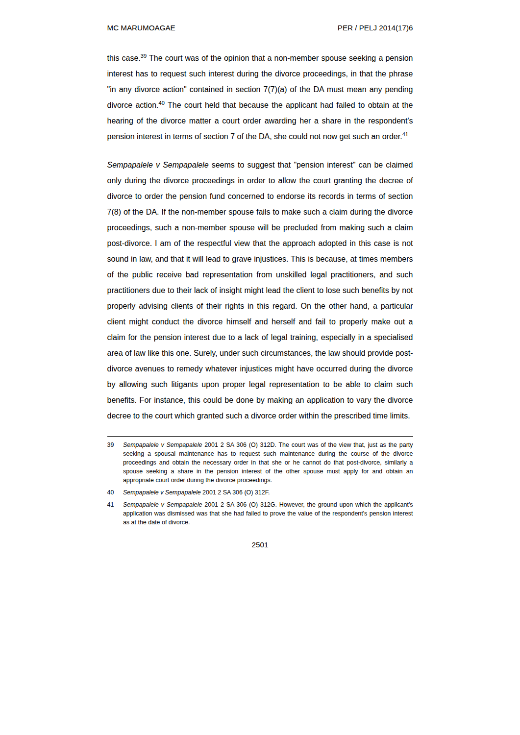MC Marumoagae PER / PELJ 2014(17)6
this case.39 The court was of the opinion that a non-member spouse seeking a pension interest has to request such interest during the divorce proceedings, in that the phrase "in any divorce action" contained in section 7(7)(a) of the DA must mean any pending divorce action.40 The court held that because the applicant had failed to obtain at the hearing of the divorce matter a court order awarding her a share in the respondent's pension interest in terms of section 7 of the DA, she could not now get such an order.41
Sempapalele v Sempapalele seems to suggest that "pension interest" can be claimed only during the divorce proceedings in order to allow the court granting the decree of divorce to order the pension fund concerned to endorse its records in terms of section 7(8) of the DA. If the non-member spouse fails to make such a claim during the divorce proceedings, such a non-member spouse will be precluded from making such a claim post-divorce. I am of the respectful view that the approach adopted in this case is not sound in law, and that it will lead to grave injustices. This is because, at times members of the public receive bad representation from unskilled legal practitioners, and such practitioners due to their lack of insight might lead the client to lose such benefits by not properly advising clients of their rights in this regard. On the other hand, a particular client might conduct the divorce himself and herself and fail to properly make out a claim for the pension interest due to a lack of legal training, especially in a specialised area of law like this one. Surely, under such circumstances, the law should provide post-divorce avenues to remedy whatever injustices might have occurred during the divorce by allowing such litigants upon proper legal representation to be able to claim such benefits. For instance, this could be done by making an application to vary the divorce decree to the court which granted such a divorce order within the prescribed time limits.
39 Sempapalele v Sempapalele 2001 2 SA 306 (O) 312D. The court was of the view that, just as the party seeking a spousal maintenance has to request such maintenance during the course of the divorce proceedings and obtain the necessary order in that she or he cannot do that post-divorce, similarly a spouse seeking a share in the pension interest of the other spouse must apply for and obtain an appropriate court order during the divorce proceedings.
40 Sempapalele v Sempapalele 2001 2 SA 306 (O) 312F.
41 Sempapalele v Sempapalele 2001 2 SA 306 (O) 312G. However, the ground upon which the applicant's application was dismissed was that she had failed to prove the value of the respondent's pension interest as at the date of divorce.
2501